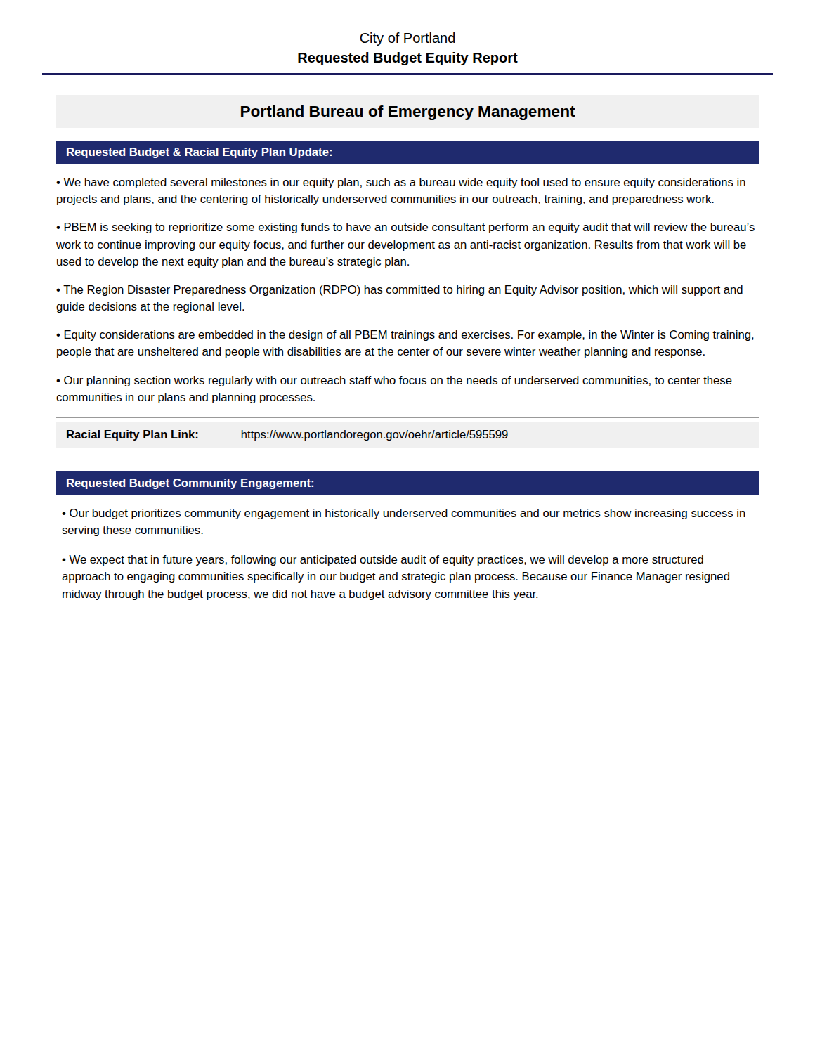City of Portland
Requested Budget Equity Report
Portland Bureau of Emergency Management
Requested Budget & Racial Equity Plan Update:
• We have completed several milestones in our equity plan, such as a bureau wide equity tool used to ensure equity considerations in projects and plans, and the centering of historically underserved communities in our outreach, training, and preparedness work.
• PBEM is seeking to reprioritize some existing funds to have an outside consultant perform an equity audit that will review the bureau’s work to continue improving our equity focus, and further our development as an anti-racist organization. Results from that work will be used to develop the next equity plan and the bureau’s strategic plan.
• The Region Disaster Preparedness Organization (RDPO) has committed to hiring an Equity Advisor position, which will support and guide decisions at the regional level.
• Equity considerations are embedded in the design of all PBEM trainings and exercises. For example, in the Winter is Coming training, people that are unsheltered and people with disabilities are at the center of our severe winter weather planning and response.
• Our planning section works regularly with our outreach staff who focus on the needs of underserved communities, to center these communities in our plans and planning processes.
Racial Equity Plan Link: https://www.portlandoregon.gov/oehr/article/595599
Requested Budget Community Engagement:
• Our budget prioritizes community engagement in historically underserved communities and our metrics show increasing success in serving these communities.
• We expect that in future years, following our anticipated outside audit of equity practices, we will develop a more structured approach to engaging communities specifically in our budget and strategic plan process. Because our Finance Manager resigned midway through the budget process, we did not have a budget advisory committee this year.